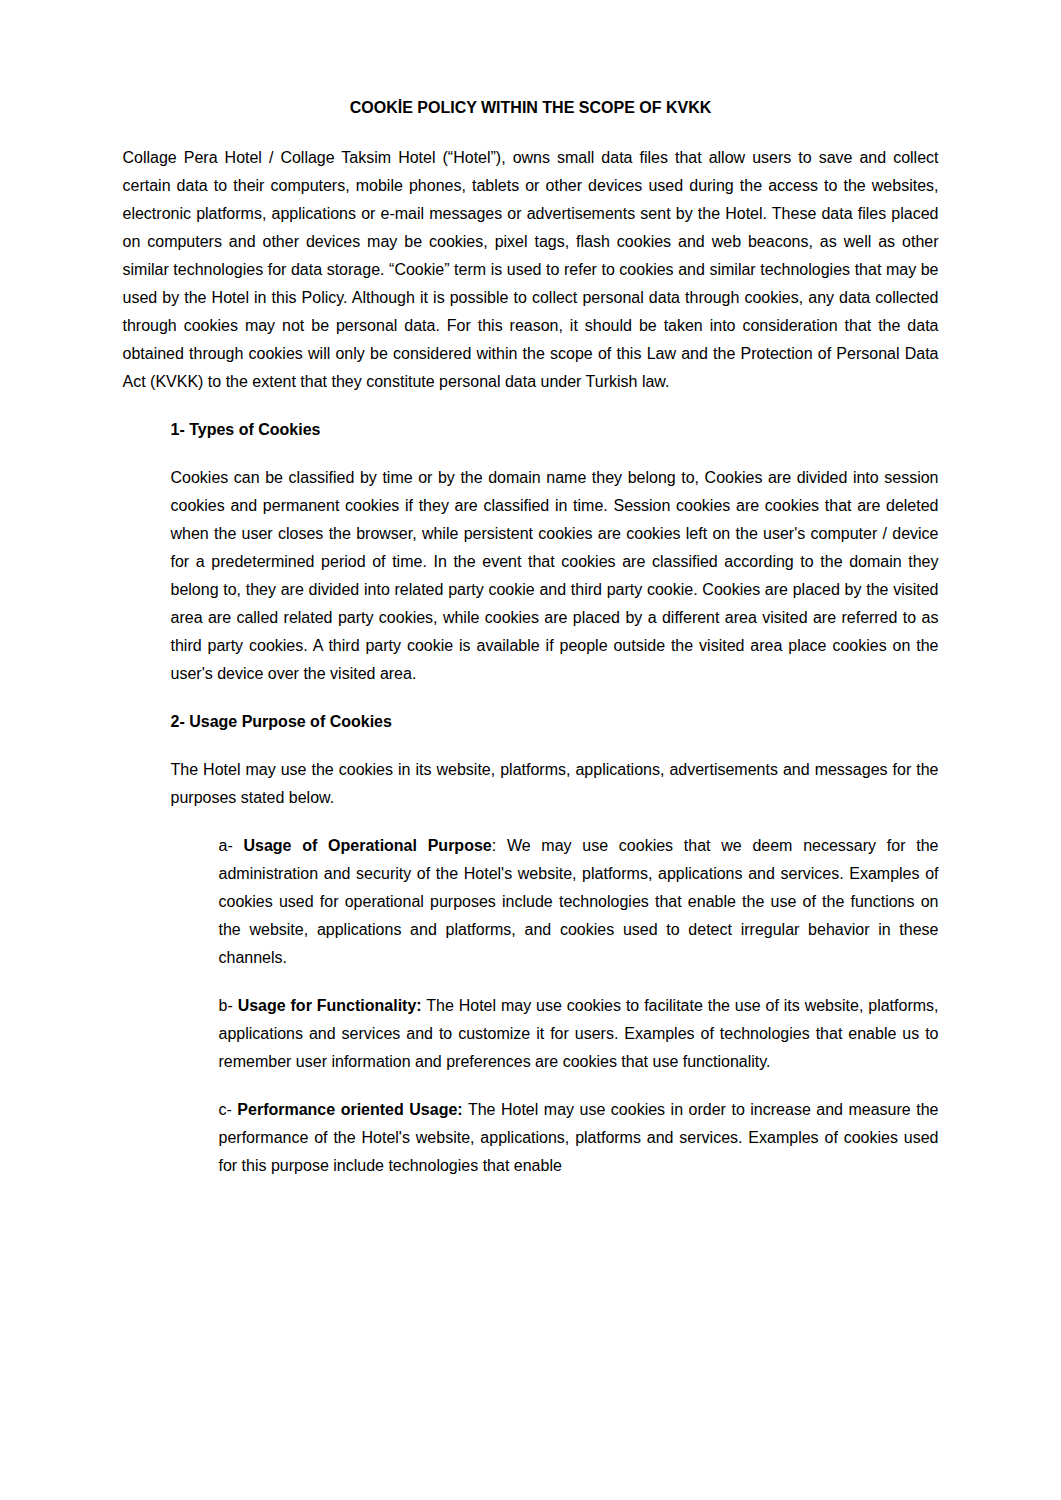COOKİE POLICY WITHIN THE SCOPE OF KVKK
Collage Pera Hotel / Collage Taksim Hotel (“Hotel”), owns small data files that allow users to save and collect certain data to their computers, mobile phones, tablets or other devices used during the access to the websites, electronic platforms, applications or e-mail messages or advertisements sent by the Hotel. These data files placed on computers and other devices may be cookies, pixel tags, flash cookies and web beacons, as well as other similar technologies for data storage. “Cookie” term is used to refer to cookies and similar technologies that may be used by the Hotel in this Policy. Although it is possible to collect personal data through cookies, any data collected through cookies may not be personal data. For this reason, it should be taken into consideration that the data obtained through cookies will only be considered within the scope of this Law and the Protection of Personal Data Act (KVKK) to the extent that they constitute personal data under Turkish law.
Types of Cookies
Cookies can be classified by time or by the domain name they belong to, Cookies are divided into session cookies and permanent cookies if they are classified in time. Session cookies are cookies that are deleted when the user closes the browser, while persistent cookies are cookies left on the user's computer / device for a predetermined period of time. In the event that cookies are classified according to the domain they belong to, they are divided into related party cookie and third party cookie. Cookies are placed by the visited area are called related party cookies, while cookies are placed by a different area visited are referred to as third party cookies. A third party cookie is available if people outside the visited area place cookies on the user's device over the visited area.
Usage Purpose of Cookies
The Hotel may use the cookies in its website, platforms, applications, advertisements and messages for the purposes stated below.
Usage of Operational Purpose: We may use cookies that we deem necessary for the administration and security of the Hotel's website, platforms, applications and services. Examples of cookies used for operational purposes include technologies that enable the use of the functions on the website, applications and platforms, and cookies used to detect irregular behavior in these channels.
Usage for Functionality: The Hotel may use cookies to facilitate the use of its website, platforms, applications and services and to customize it for users. Examples of technologies that enable us to remember user information and preferences are cookies that use functionality.
Performance oriented Usage: The Hotel may use cookies in order to increase and measure the performance of the Hotel's website, applications, platforms and services. Examples of cookies used for this purpose include technologies that enable